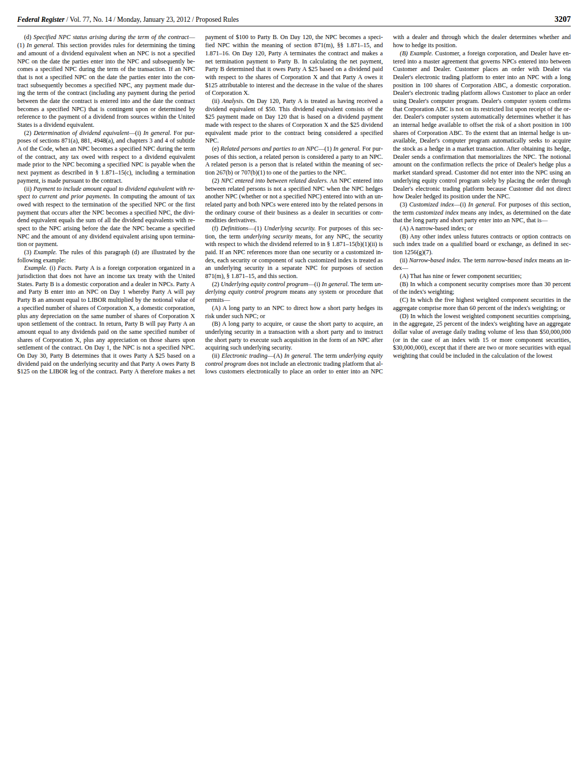Federal Register / Vol. 77, No. 14 / Monday, January 23, 2012 / Proposed Rules
3207
(d) Specified NPC status arising during the term of the contract—(1) In general. This section provides rules for determining the timing and amount of a dividend equivalent when an NPC is not a specified NPC on the date the parties enter into the NPC and subsequently becomes a specified NPC during the term of the transaction. If an NPC that is not a specified NPC on the date the parties enter into the contract subsequently becomes a specified NPC, any payment made during the term of the contract (including any payment during the period between the date the contract is entered into and the date the contract becomes a specified NPC) that is contingent upon or determined by reference to the payment of a dividend from sources within the United States is a dividend equivalent.
(2) Determination of dividend equivalent—(i) In general. For purposes of sections 871(a), 881, 4948(a), and chapters 3 and 4 of subtitle A of the Code, when an NPC becomes a specified NPC during the term of the contract, any tax owed with respect to a dividend equivalent made prior to the NPC becoming a specified NPC is payable when the next payment as described in § 1.871–15(c), including a termination payment, is made pursuant to the contract.
(ii) Payment to include amount equal to dividend equivalent with respect to current and prior payments. In computing the amount of tax owed with respect to the termination of the specified NPC or the first payment that occurs after the NPC becomes a specified NPC, the dividend equivalent equals the sum of all the dividend equivalents with respect to the NPC arising before the date the NPC became a specified NPC and the amount of any dividend equivalent arising upon termination or payment.
(3) Example. The rules of this paragraph (d) are illustrated by the following example:
Example. (i) Facts. Party A is a foreign corporation organized in a jurisdiction that does not have an income tax treaty with the United States. Party B is a domestic corporation and a dealer in NPCs. Party A and Party B enter into an NPC on Day 1 whereby Party A will pay Party B an amount equal to LIBOR multiplied by the notional value of a specified number of shares of Corporation X, a domestic corporation, plus any depreciation on the same number of shares of Corporation X upon settlement of the contract. In return, Party B will pay Party A an amount equal to any dividends paid on the same specified number of shares of Corporation X, plus any appreciation on those shares upon settlement of the contract. On Day 1, the NPC is not a specified NPC. On Day 30, Party B determines that it owes Party A $25 based on a dividend paid on the underlying security and that Party A owes Party B $125 on the LIBOR leg of the contract. Party A therefore makes a net payment of $100 to Party B. On Day 120, the NPC becomes a specified NPC within the meaning of section 871(m), §§ 1.871–15, and 1.871–16. On Day 120, Party A terminates the contract and makes a net termination payment to Party B. In calculating the net payment, Party B determined that it owes Party A $25 based on a dividend paid with respect to the shares of Corporation X and that Party A owes it $125 attributable to interest and the decrease in the value of the shares of Corporation X.
(ii) Analysis. On Day 120, Party A is treated as having received a dividend equivalent of $50. This dividend equivalent consists of the $25 payment made on Day 120 that is based on a dividend payment made with respect to the shares of Corporation X and the $25 dividend equivalent made prior to the contract being considered a specified NPC.
(e) Related persons and parties to an NPC—(1) In general. For purposes of this section, a related person is considered a party to an NPC. A related person is a person that is related within the meaning of section 267(b) or 707(b)(1) to one of the parties to the NPC.
(2) NPC entered into between related dealers. An NPC entered into between related persons is not a specified NPC when the NPC hedges another NPC (whether or not a specified NPC) entered into with an unrelated party and both NPCs were entered into by the related persons in the ordinary course of their business as a dealer in securities or commodities derivatives.
(f) Definitions—(1) Underlying security. For purposes of this section, the term underlying security means, for any NPC, the security with respect to which the dividend referred to in § 1.871–15(b)(1)(ii) is paid. If an NPC references more than one security or a customized index, each security or component of such customized index is treated as an underlying security in a separate NPC for purposes of section 871(m), § 1.871–15, and this section.
(2) Underlying equity control program—(i) In general. The term underlying equity control program means any system or procedure that permits—
(A) A long party to an NPC to direct how a short party hedges its risk under such NPC; or
(B) A long party to acquire, or cause the short party to acquire, an underlying security in a transaction with a short party and to instruct the short party to execute such acquisition in the form of an NPC after acquiring such underlying security.
(ii) Electronic trading—(A) In general. The term underlying equity control program does not include an electronic trading platform that allows customers electronically to place an order to enter into an NPC with a dealer and through which the dealer determines whether and how to hedge its position.
(B) Example. Customer, a foreign corporation, and Dealer have entered into a master agreement that governs NPCs entered into between Customer and Dealer. Customer places an order with Dealer via Dealer's electronic trading platform to enter into an NPC with a long position in 100 shares of Corporation ABC, a domestic corporation. Dealer's electronic trading platform allows Customer to place an order using Dealer's computer program. Dealer's computer system confirms that Corporation ABC is not on its restricted list upon receipt of the order. Dealer's computer system automatically determines whether it has an internal hedge available to offset the risk of a short position in 100 shares of Corporation ABC. To the extent that an internal hedge is unavailable, Dealer's computer program automatically seeks to acquire the stock as a hedge in a market transaction. After obtaining its hedge, Dealer sends a confirmation that memorializes the NPC. The notional amount on the confirmation reflects the price of Dealer's hedge plus a market standard spread. Customer did not enter into the NPC using an underlying equity control program solely by placing the order through Dealer's electronic trading platform because Customer did not direct how Dealer hedged its position under the NPC.
(3) Customized index—(i) In general. For purposes of this section, the term customized index means any index, as determined on the date that the long party and short party enter into an NPC, that is—
(A) A narrow-based index; or
(B) Any other index unless futures contracts or option contracts on such index trade on a qualified board or exchange, as defined in section 1256(g)(7).
(ii) Narrow-based index. The term narrow-based index means an index—
(A) That has nine or fewer component securities;
(B) In which a component security comprises more than 30 percent of the index's weighting;
(C) In which the five highest weighted component securities in the aggregate comprise more than 60 percent of the index's weighting; or
(D) In which the lowest weighted component securities comprising, in the aggregate, 25 percent of the index's weighting have an aggregate dollar value of average daily trading volume of less than $50,000,000 (or in the case of an index with 15 or more component securities, $30,000,000), except that if there are two or more securities with equal weighting that could be included in the calculation of the lowest